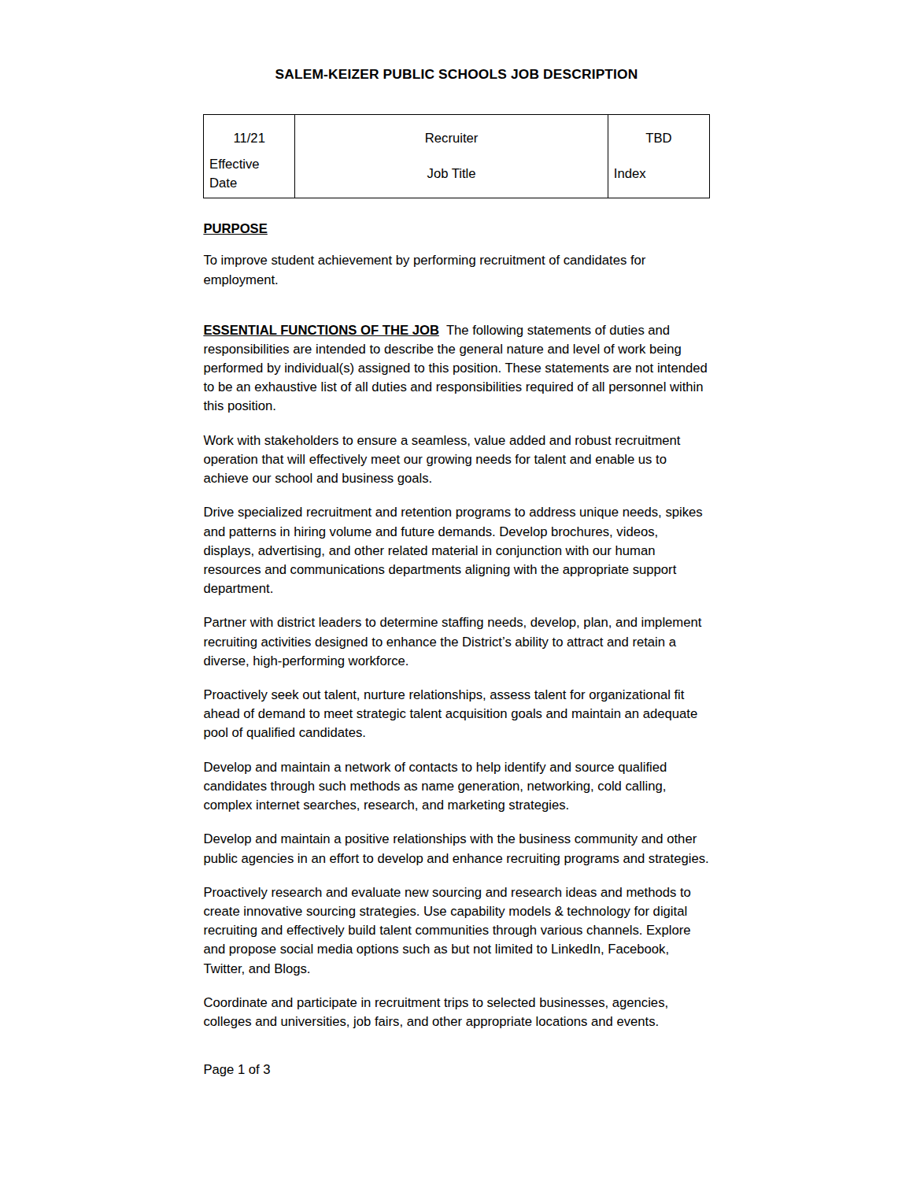SALEM-KEIZER PUBLIC SCHOOLS JOB DESCRIPTION
| 11/21 | Recruiter | TBD |
| Effective Date | Job Title | Index |
PURPOSE
To improve student achievement by performing recruitment of candidates for employment.
ESSENTIAL FUNCTIONS OF THE JOB The following statements of duties and responsibilities are intended to describe the general nature and level of work being performed by individual(s) assigned to this position. These statements are not intended to be an exhaustive list of all duties and responsibilities required of all personnel within this position.
Work with stakeholders to ensure a seamless, value added and robust recruitment operation that will effectively meet our growing needs for talent and enable us to achieve our school and business goals.
Drive specialized recruitment and retention programs to address unique needs, spikes and patterns in hiring volume and future demands. Develop brochures, videos, displays, advertising, and other related material in conjunction with our human resources and communications departments aligning with the appropriate support department.
Partner with district leaders to determine staffing needs, develop, plan, and implement recruiting activities designed to enhance the District’s ability to attract and retain a diverse, high-performing workforce.
Proactively seek out talent, nurture relationships, assess talent for organizational fit ahead of demand to meet strategic talent acquisition goals and maintain an adequate pool of qualified candidates.
Develop and maintain a network of contacts to help identify and source qualified candidates through such methods as name generation, networking, cold calling, complex internet searches, research, and marketing strategies.
Develop and maintain a positive relationships with the business community and other public agencies in an effort to develop and enhance recruiting programs and strategies.
Proactively research and evaluate new sourcing and research ideas and methods to create innovative sourcing strategies. Use capability models & technology for digital recruiting and effectively build talent communities through various channels. Explore and propose social media options such as but not limited to LinkedIn, Facebook, Twitter, and Blogs.
Coordinate and participate in recruitment trips to selected businesses, agencies, colleges and universities, job fairs, and other appropriate locations and events.
Page 1 of 3